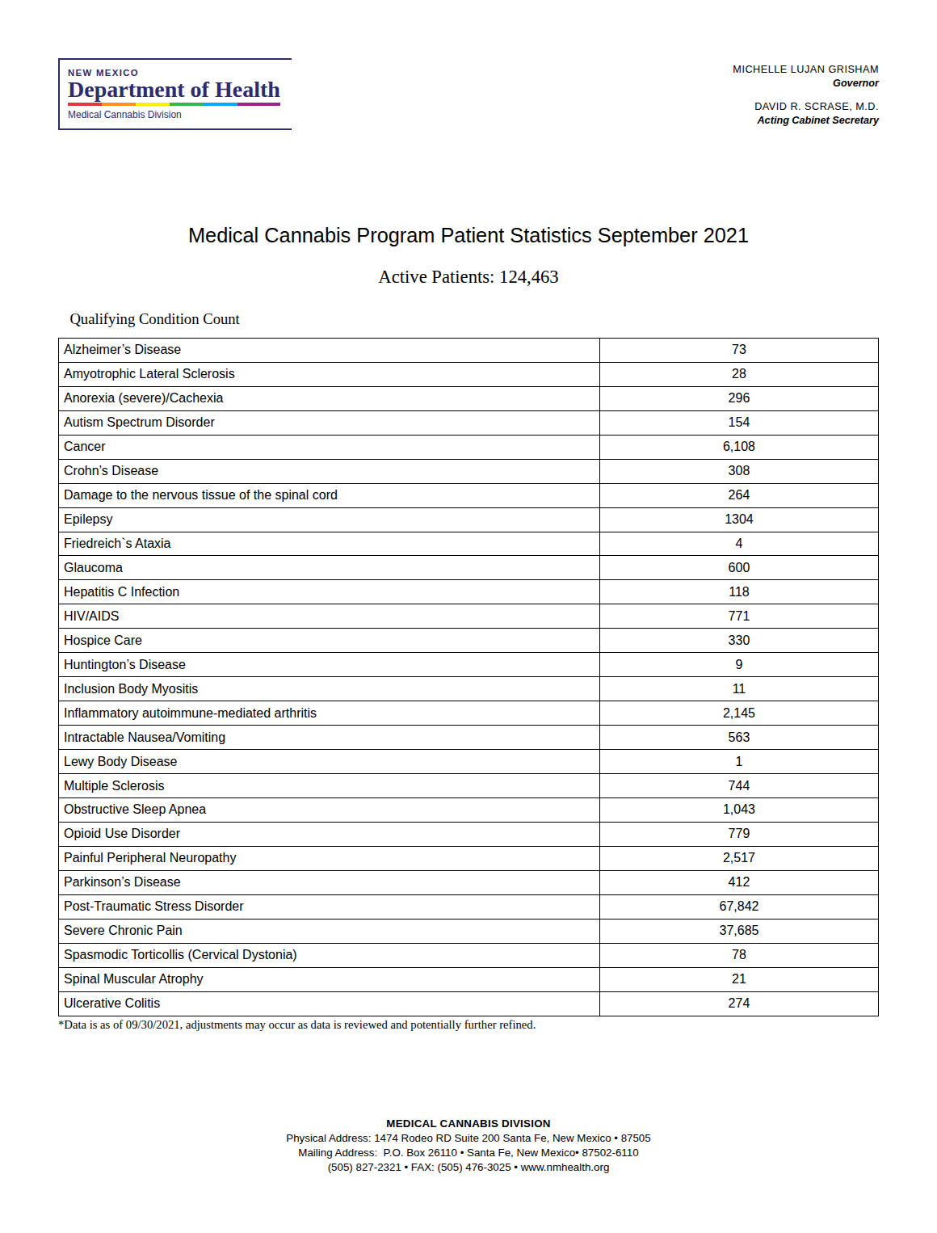NEW MEXICO
Department of Health
Medical Cannabis Division
MICHELLE LUJAN GRISHAM
Governor
DAVID R. SCRASE, M.D.
Acting Cabinet Secretary
Medical Cannabis Program Patient Statistics September 2021
Active Patients: 124,463
Qualifying Condition Count
| Alzheimer’s Disease | 73 |
| Amyotrophic Lateral Sclerosis | 28 |
| Anorexia (severe)/Cachexia | 296 |
| Autism Spectrum Disorder | 154 |
| Cancer | 6,108 |
| Crohn’s Disease | 308 |
| Damage to the nervous tissue of the spinal cord | 264 |
| Epilepsy | 1304 |
| Friedreich`s Ataxia | 4 |
| Glaucoma | 600 |
| Hepatitis C Infection | 118 |
| HIV/AIDS | 771 |
| Hospice Care | 330 |
| Huntington’s Disease | 9 |
| Inclusion Body Myositis | 11 |
| Inflammatory autoimmune-mediated arthritis | 2,145 |
| Intractable Nausea/Vomiting | 563 |
| Lewy Body Disease | 1 |
| Multiple Sclerosis | 744 |
| Obstructive Sleep Apnea | 1,043 |
| Opioid Use Disorder | 779 |
| Painful Peripheral Neuropathy | 2,517 |
| Parkinson’s Disease | 412 |
| Post-Traumatic Stress Disorder | 67,842 |
| Severe Chronic Pain | 37,685 |
| Spasmodic Torticollis (Cervical Dystonia) | 78 |
| Spinal Muscular Atrophy | 21 |
| Ulcerative Colitis | 274 |
*Data is as of 09/30/2021, adjustments may occur as data is reviewed and potentially further refined.
MEDICAL CANNABIS DIVISION
Physical Address: 1474 Rodeo RD Suite 200 Santa Fe, New Mexico • 87505
Mailing Address: P.O. Box 26110 • Santa Fe, New Mexico• 87502-6110
(505) 827-2321 • FAX: (505) 476-3025 • www.nmhealth.org